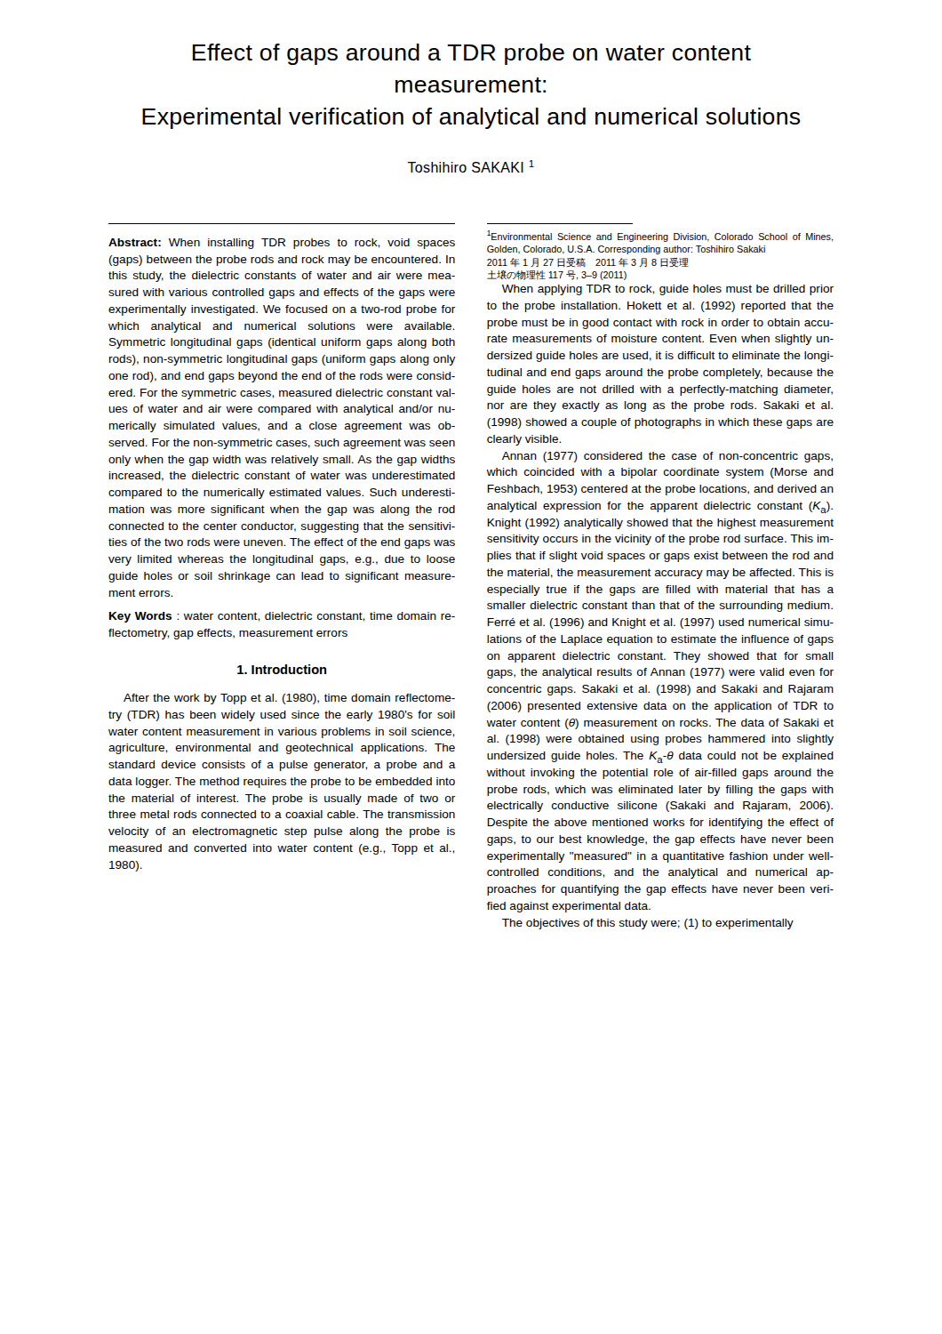Effect of gaps around a TDR probe on water content measurement: Experimental verification of analytical and numerical solutions
Toshihiro SAKAKI 1
Abstract: When installing TDR probes to rock, void spaces (gaps) between the probe rods and rock may be encountered. In this study, the dielectric constants of water and air were measured with various controlled gaps and effects of the gaps were experimentally investigated. We focused on a two-rod probe for which analytical and numerical solutions were available. Symmetric longitudinal gaps (identical uniform gaps along both rods), non-symmetric longitudinal gaps (uniform gaps along only one rod), and end gaps beyond the end of the rods were considered. For the symmetric cases, measured dielectric constant values of water and air were compared with analytical and/or numerically simulated values, and a close agreement was observed. For the non-symmetric cases, such agreement was seen only when the gap width was relatively small. As the gap widths increased, the dielectric constant of water was underestimated compared to the numerically estimated values. Such underestimation was more significant when the gap was along the rod connected to the center conductor, suggesting that the sensitivities of the two rods were uneven. The effect of the end gaps was very limited whereas the longitudinal gaps, e.g., due to loose guide holes or soil shrinkage can lead to significant measurement errors.
Key Words : water content, dielectric constant, time domain reflectometry, gap effects, measurement errors
1. Introduction
After the work by Topp et al. (1980), time domain reflectometry (TDR) has been widely used since the early 1980's for soil water content measurement in various problems in soil science, agriculture, environmental and geotechnical applications. The standard device consists of a pulse generator, a probe and a data logger. The method requires the probe to be embedded into the material of interest. The probe is usually made of two or three metal rods connected to a coaxial cable. The transmission velocity of an electromagnetic step pulse along the probe is measured and converted into water content (e.g., Topp et al., 1980).
1Environmental Science and Engineering Division, Colorado School of Mines, Golden, Colorado, U.S.A. Corresponding author: Toshihiro Sakaki
2011 年 1 月 27 日受稿　2011 年 3 月 8 日受理
土壌の物理性 117 号, 3–9 (2011)
When applying TDR to rock, guide holes must be drilled prior to the probe installation. Hokett et al. (1992) reported that the probe must be in good contact with rock in order to obtain accurate measurements of moisture content. Even when slightly undersized guide holes are used, it is difficult to eliminate the longitudinal and end gaps around the probe completely, because the guide holes are not drilled with a perfectly-matching diameter, nor are they exactly as long as the probe rods. Sakaki et al. (1998) showed a couple of photographs in which these gaps are clearly visible.
Annan (1977) considered the case of non-concentric gaps, which coincided with a bipolar coordinate system (Morse and Feshbach, 1953) centered at the probe locations, and derived an analytical expression for the apparent dielectric constant (Ka). Knight (1992) analytically showed that the highest measurement sensitivity occurs in the vicinity of the probe rod surface. This implies that if slight void spaces or gaps exist between the rod and the material, the measurement accuracy may be affected. This is especially true if the gaps are filled with material that has a smaller dielectric constant than that of the surrounding medium. Ferré et al. (1996) and Knight et al. (1997) used numerical simulations of the Laplace equation to estimate the influence of gaps on apparent dielectric constant. They showed that for small gaps, the analytical results of Annan (1977) were valid even for concentric gaps. Sakaki et al. (1998) and Sakaki and Rajaram (2006) presented extensive data on the application of TDR to water content (θ) measurement on rocks. The data of Sakaki et al. (1998) were obtained using probes hammered into slightly undersized guide holes. The Ka-θ data could not be explained without invoking the potential role of air-filled gaps around the probe rods, which was eliminated later by filling the gaps with electrically conductive silicone (Sakaki and Rajaram, 2006). Despite the above mentioned works for identifying the effect of gaps, to our best knowledge, the gap effects have never been experimentally "measured" in a quantitative fashion under well-controlled conditions, and the analytical and numerical approaches for quantifying the gap effects have never been verified against experimental data.
The objectives of this study were; (1) to experimentally